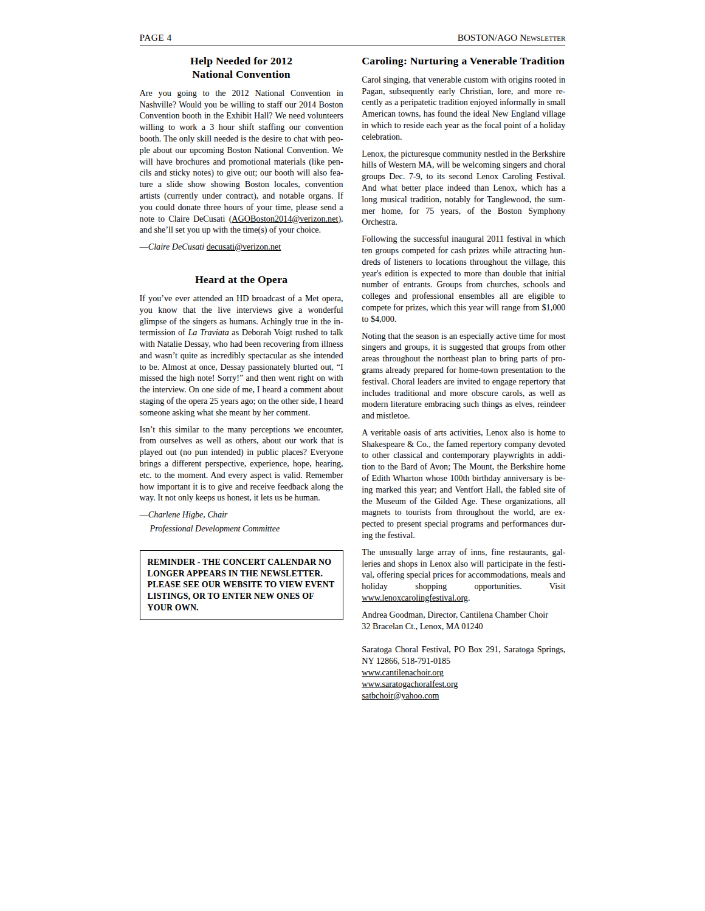PAGE 4
BOSTON/AGO Newsletter
Help Needed for 2012
National Convention
Are you going to the 2012 National Convention in Nashville? Would you be willing to staff our 2014 Boston Convention booth in the Exhibit Hall? We need volunteers willing to work a 3 hour shift staffing our convention booth. The only skill needed is the desire to chat with people about our upcoming Boston National Convention. We will have brochures and promotional materials (like pencils and sticky notes) to give out; our booth will also feature a slide show showing Boston locales, convention artists (currently under contract), and notable organs. If you could donate three hours of your time, please send a note to Claire DeCusati (AGOBoston2014@verizon.net), and she’ll set you up with the time(s) of your choice.
—Claire DeCusati decusati@verizon.net
Heard at the Opera
If you’ve ever attended an HD broadcast of a Met opera, you know that the live interviews give a wonderful glimpse of the singers as humans. Achingly true in the intermission of La Traviata as Deborah Voigt rushed to talk with Natalie Dessay, who had been recovering from illness and wasn’t quite as incredibly spectacular as she intended to be. Almost at once, Dessay passionately blurted out, “I missed the high note! Sorry!” and then went right on with the interview. On one side of me, I heard a comment about staging of the opera 25 years ago; on the other side, I heard someone asking what she meant by her comment.
Isn’t this similar to the many perceptions we encounter, from ourselves as well as others, about our work that is played out (no pun intended) in public places? Everyone brings a different perspective, experience, hope, hearing, etc. to the moment. And every aspect is valid. Remember how important it is to give and receive feedback along the way. It not only keeps us honest, it lets us be human.
—Charlene Higbe, Chair
Professional Development Committee
REMINDER - THE CONCERT CALENDAR NO LONGER APPEARS IN THE NEWSLETTER. PLEASE SEE OUR WEBSITE TO VIEW EVENT LISTINGS, OR TO ENTER NEW ONES OF YOUR OWN.
Caroling: Nurturing a Venerable Tradition
Carol singing, that venerable custom with origins rooted in Pagan, subsequently early Christian, lore, and more recently as a peripatetic tradition enjoyed informally in small American towns, has found the ideal New England village in which to reside each year as the focal point of a holiday celebration.
Lenox, the picturesque community nestled in the Berkshire hills of Western MA, will be welcoming singers and choral groups Dec. 7-9, to its second Lenox Caroling Festival. And what better place indeed than Lenox, which has a long musical tradition, notably for Tanglewood, the summer home, for 75 years, of the Boston Symphony Orchestra.
Following the successful inaugural 2011 festival in which ten groups competed for cash prizes while attracting hundreds of listeners to locations throughout the village, this year's edition is expected to more than double that initial number of entrants. Groups from churches, schools and colleges and professional ensembles all are eligible to compete for prizes, which this year will range from $1,000 to $4,000.
Noting that the season is an especially active time for most singers and groups, it is suggested that groups from other areas throughout the northeast plan to bring parts of programs already prepared for home-town presentation to the festival. Choral leaders are invited to engage repertory that includes traditional and more obscure carols, as well as modern literature embracing such things as elves, reindeer and mistletoe.
A veritable oasis of arts activities, Lenox also is home to Shakespeare & Co., the famed repertory company devoted to other classical and contemporary playwrights in addition to the Bard of Avon; The Mount, the Berkshire home of Edith Wharton whose 100th birthday anniversary is being marked this year; and Ventfort Hall, the fabled site of the Museum of the Gilded Age. These organizations, all magnets to tourists from throughout the world, are expected to present special programs and performances during the festival.
The unusually large array of inns, fine restaurants, galleries and shops in Lenox also will participate in the festival, offering special prices for accommodations, meals and holiday shopping opportunities. Visit www.lenoxcarolingfestival.org.
Andrea Goodman, Director, Cantilena Chamber Choir
32 Bracelan Ct., Lenox, MA 01240
Saratoga Choral Festival, PO Box 291, Saratoga Springs, NY 12866, 518-791-0185
www.cantilenachoir.org www.saratogachoralfest.org satbchoir@yahoo.com